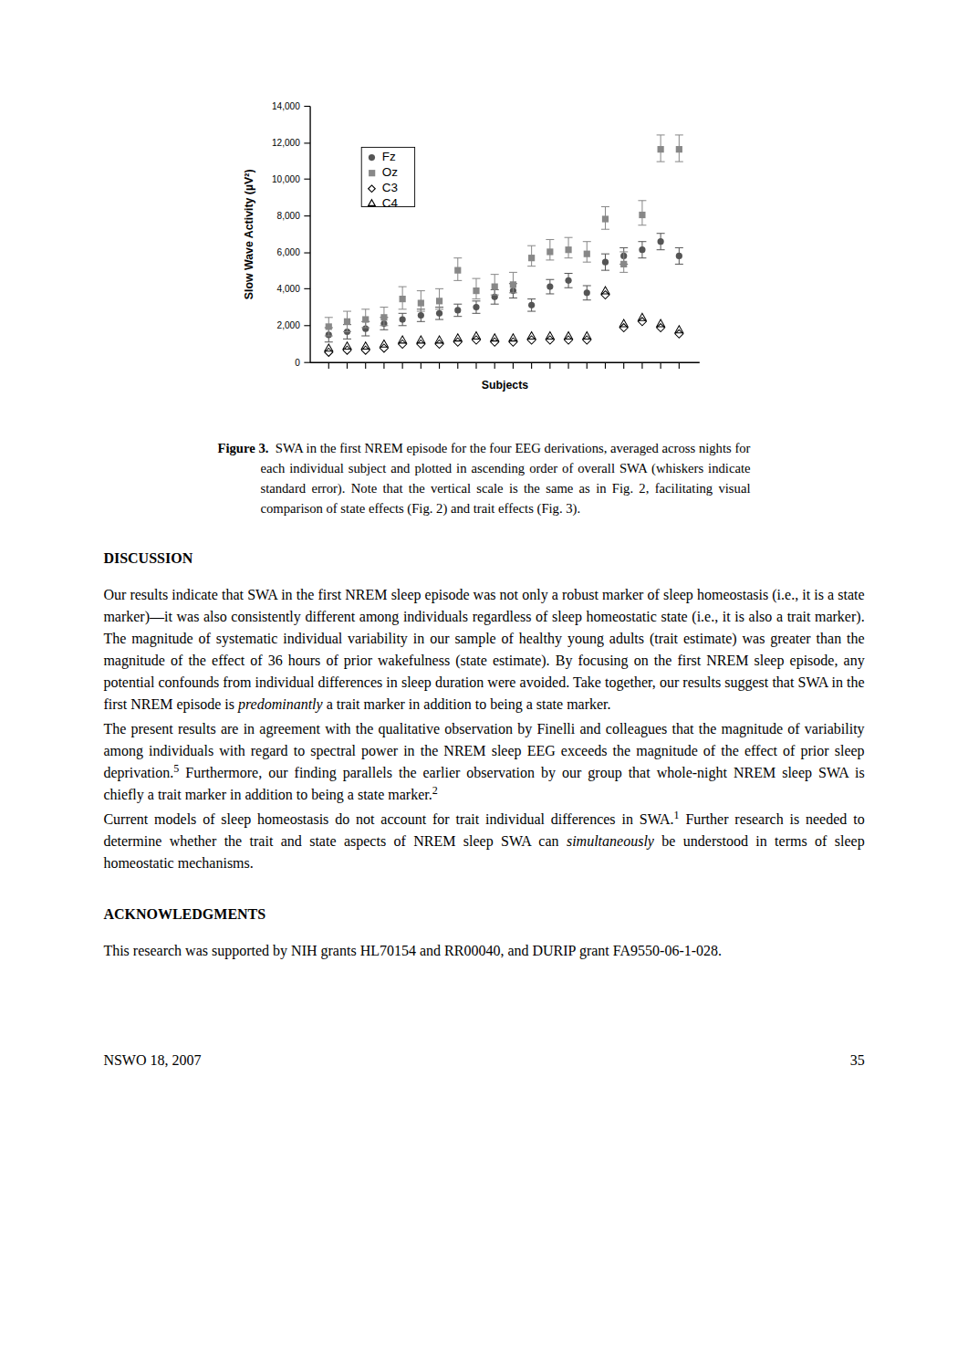0 2,000 4,000 6,000 8,000 10,000 12,000 14,000 Slow Wave Activity (µV²) Subjects Fz Oz C3 C4
Figure 3. SWA in the first NREM episode for the four EEG derivations, averaged across nights for each individual subject and plotted in ascending order of overall SWA (whiskers indicate standard error). Note that the vertical scale is the same as in Fig. 2, facilitating visual comparison of state effects (Fig. 2) and trait effects (Fig. 3).
DISCUSSION
Our results indicate that SWA in the first NREM sleep episode was not only a robust marker of sleep homeostasis (i.e., it is a state marker)—it was also consistently different among individuals regardless of sleep homeostatic state (i.e., it is also a trait marker). The magnitude of systematic individual variability in our sample of healthy young adults (trait estimate) was greater than the magnitude of the effect of 36 hours of prior wakefulness (state estimate). By focusing on the first NREM sleep episode, any potential confounds from individual differences in sleep duration were avoided. Take together, our results suggest that SWA in the first NREM episode is predominantly a trait marker in addition to being a state marker.
The present results are in agreement with the qualitative observation by Finelli and colleagues that the magnitude of variability among individuals with regard to spectral power in the NREM sleep EEG exceeds the magnitude of the effect of prior sleep deprivation.5 Furthermore, our finding parallels the earlier observation by our group that whole-night NREM sleep SWA is chiefly a trait marker in addition to being a state marker.2
Current models of sleep homeostasis do not account for trait individual differences in SWA.1 Further research is needed to determine whether the trait and state aspects of NREM sleep SWA can simultaneously be understood in terms of sleep homeostatic mechanisms.
ACKNOWLEDGMENTS
This research was supported by NIH grants HL70154 and RR00040, and DURIP grant FA9550-06-1-028.
NSWO 18, 2007 35